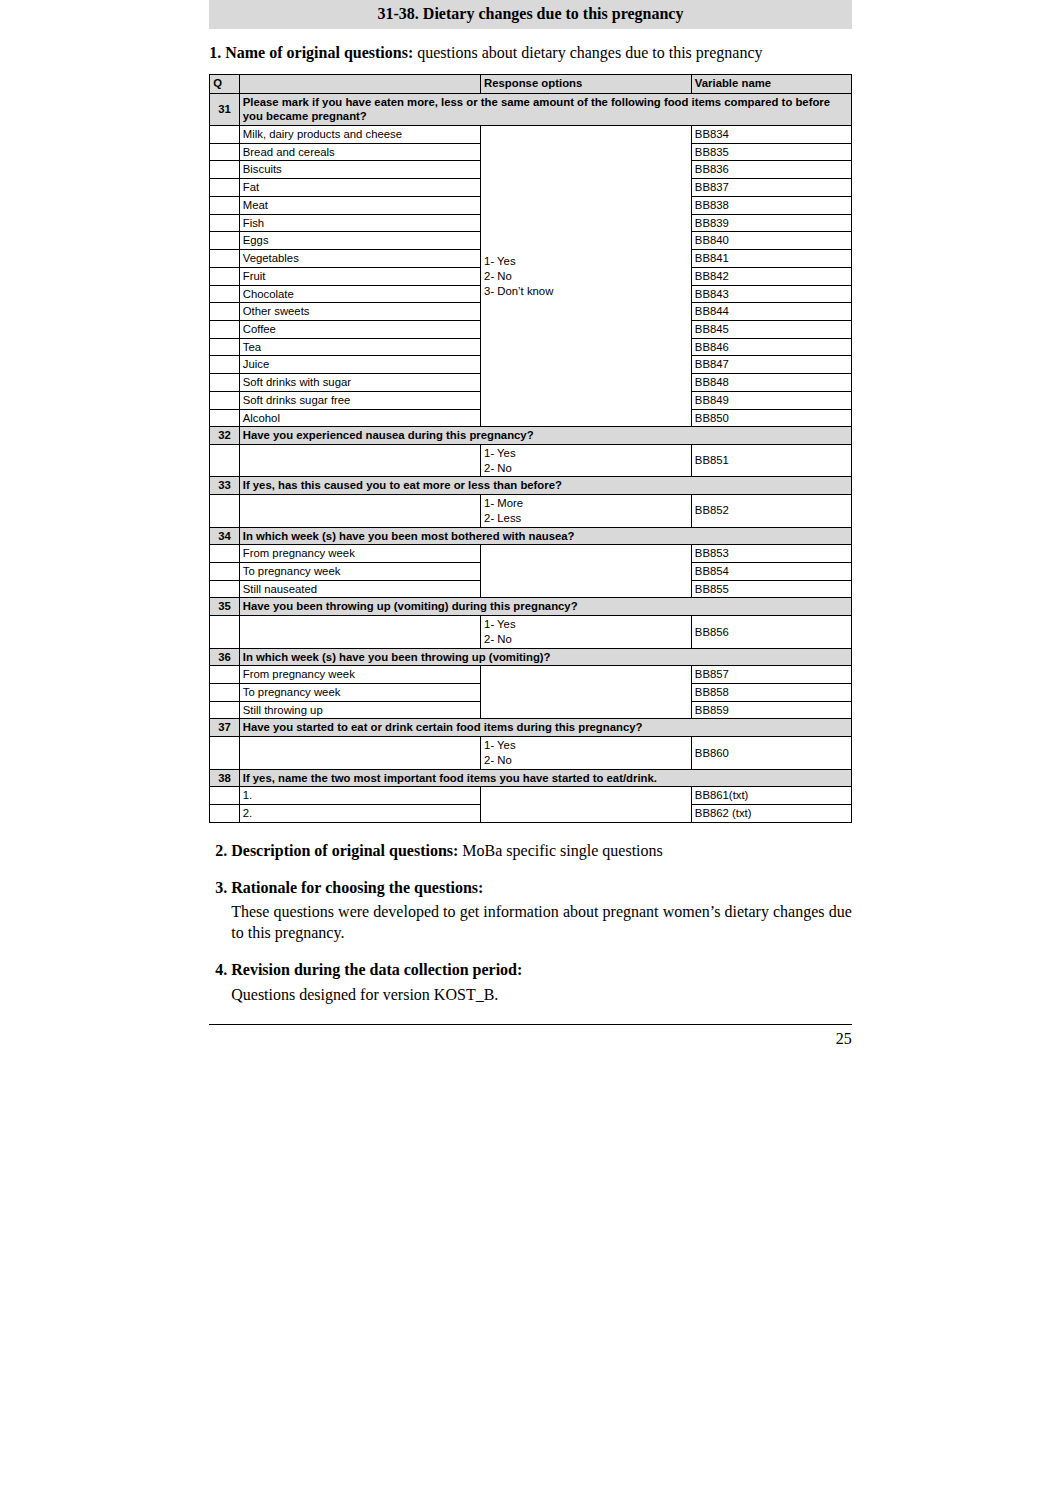31-38. Dietary changes due to this pregnancy
1. Name of original questions: questions about dietary changes due to this pregnancy
| Q | | Response options | Variable name |
| --- | --- | --- | --- |
| 31 | Please mark if you have eaten more, less or the same amount of the following food items compared to before you became pregnant? |
| | Milk, dairy products and cheese | 1- Yes 2- No 3- Don’t know | BB834 |
| | Bread and cereals | BB835 |
| | Biscuits | BB836 |
| | Fat | BB837 |
| | Meat | BB838 |
| | Fish | BB839 |
| | Eggs | BB840 |
| | Vegetables | BB841 |
| | Fruit | BB842 |
| | Chocolate | BB843 |
| | Other sweets | BB844 |
| | Coffee | BB845 |
| | Tea | BB846 |
| | Juice | BB847 |
| | Soft drinks with sugar | BB848 |
| | Soft drinks sugar free | BB849 |
| | Alcohol | BB850 |
| 32 | Have you experienced nausea during this pregnancy? |
| | | 1- Yes 2- No | BB851 |
| 33 | If yes, has this caused you to eat more or less than before? |
| | | 1- More 2- Less | BB852 |
| 34 | In which week (s) have you been most bothered with nausea? |
| | From pregnancy week | | BB853 |
| | To pregnancy week | BB854 |
| | Still nauseated | BB855 |
| 35 | Have you been throwing up (vomiting) during this pregnancy? |
| | | 1- Yes 2- No | BB856 |
| 36 | In which week (s) have you been throwing up (vomiting)? |
| | From pregnancy week | | BB857 |
| | To pregnancy week | BB858 |
| | Still throwing up | BB859 |
| 37 | Have you started to eat or drink certain food items during this pregnancy? |
| | | 1- Yes 2- No | BB860 |
| 38 | If yes, name the two most important food items you have started to eat/drink. |
| | 1. | | BB861(txt) |
| | 2. | BB862 (txt) |
Description of original questions: MoBa specific single questions
Rationale for choosing the questions:
These questions were developed to get information about pregnant women’s dietary changes due to this pregnancy.
Revision during the data collection period:
Questions designed for version KOST_B.
25